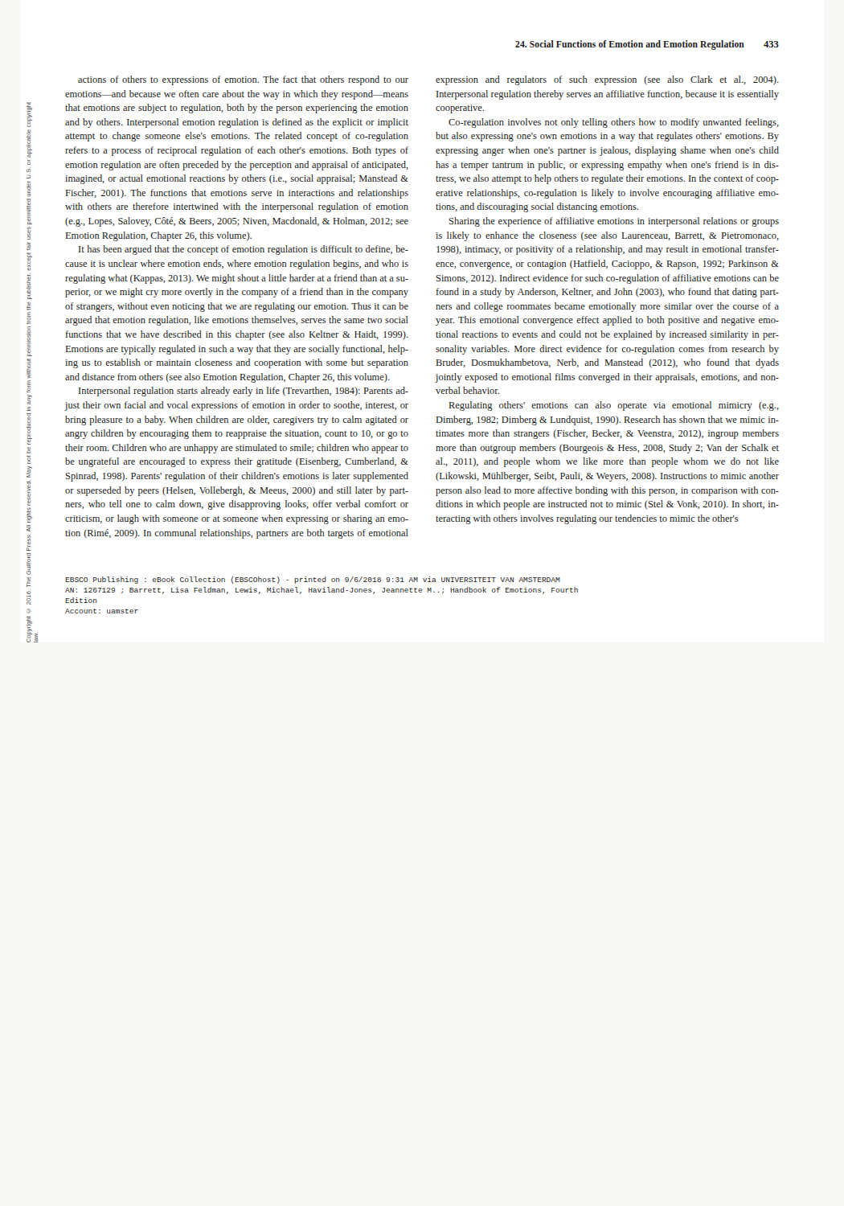Copyright © 2016. The Guilford Press. All rights reserved. May not be reproduced in any form without permission from the publisher, except fair uses permitted under U.S. or applicable copyright law.
24. Social Functions of Emotion and Emotion Regulation 433
actions of others to expressions of emotion. The fact that others respond to our emotions—and because we often care about the way in which they respond—means that emotions are subject to regulation, both by the person experiencing the emotion and by others. Interpersonal emotion regulation is defined as the explicit or implicit attempt to change someone else's emotions. The related concept of co-regulation refers to a process of reciprocal regulation of each other's emotions. Both types of emotion regulation are often preceded by the perception and appraisal of anticipated, imagined, or actual emotional reactions by others (i.e., social appraisal; Manstead & Fischer, 2001). The functions that emotions serve in interactions and relationships with others are therefore intertwined with the interpersonal regulation of emotion (e.g., Lopes, Salovey, Côté, & Beers, 2005; Niven, Macdonald, & Holman, 2012; see Emotion Regulation, Chapter 26, this volume).
It has been argued that the concept of emotion regulation is difficult to define, because it is unclear where emotion ends, where emotion regulation begins, and who is regulating what (Kappas, 2013). We might shout a little harder at a friend than at a superior, or we might cry more overtly in the company of a friend than in the company of strangers, without even noticing that we are regulating our emotion. Thus it can be argued that emotion regulation, like emotions themselves, serves the same two social functions that we have described in this chapter (see also Keltner & Haidt, 1999). Emotions are typically regulated in such a way that they are socially functional, helping us to establish or maintain closeness and cooperation with some but separation and distance from others (see also Emotion Regulation, Chapter 26, this volume).
Interpersonal regulation starts already early in life (Trevarthen, 1984): Parents adjust their own facial and vocal expressions of emotion in order to soothe, interest, or bring pleasure to a baby. When children are older, caregivers try to calm agitated or angry children by encouraging them to reappraise the situation, count to 10, or go to their room. Children who are unhappy are stimulated to smile; children who appear to be ungrateful are encouraged to express their gratitude (Eisenberg, Cumberland, & Spinrad, 1998). Parents' regulation of their children's emotions is later supplemented or superseded by peers (Helsen, Vollebergh, & Meeus, 2000) and still later by partners, who tell one to calm down, give disapproving looks, offer verbal comfort or criticism, or laugh with someone or at someone when expressing or sharing an emotion (Rimé, 2009). In communal relationships, partners are both targets of emotional expression and regulators of such expression (see also Clark et al., 2004). Interpersonal regulation thereby serves an affiliative function, because it is essentially cooperative.
Co-regulation involves not only telling others how to modify unwanted feelings, but also expressing one's own emotions in a way that regulates others' emotions. By expressing anger when one's partner is jealous, displaying shame when one's child has a temper tantrum in public, or expressing empathy when one's friend is in distress, we also attempt to help others to regulate their emotions. In the context of cooperative relationships, co-regulation is likely to involve encouraging affiliative emotions, and discouraging social distancing emotions.
Sharing the experience of affiliative emotions in interpersonal relations or groups is likely to enhance the closeness (see also Laurenceau, Barrett, & Pietromonaco, 1998), intimacy, or positivity of a relationship, and may result in emotional transference, convergence, or contagion (Hatfield, Cacioppo, & Rapson, 1992; Parkinson & Simons, 2012). Indirect evidence for such co-regulation of affiliative emotions can be found in a study by Anderson, Keltner, and John (2003), who found that dating partners and college roommates became emotionally more similar over the course of a year. This emotional convergence effect applied to both positive and negative emotional reactions to events and could not be explained by increased similarity in personality variables. More direct evidence for co-regulation comes from research by Bruder, Dosmukhambetova, Nerb, and Manstead (2012), who found that dyads jointly exposed to emotional films converged in their appraisals, emotions, and nonverbal behavior.
Regulating others' emotions can also operate via emotional mimicry (e.g., Dimberg, 1982; Dimberg & Lundquist, 1990). Research has shown that we mimic intimates more than strangers (Fischer, Becker, & Veenstra, 2012), ingroup members more than outgroup members (Bourgeois & Hess, 2008, Study 2; Van der Schalk et al., 2011), and people whom we like more than people whom we do not like (Likowski, Mühlberger, Seibt, Pauli, & Weyers, 2008). Instructions to mimic another person also lead to more affective bonding with this person, in comparison with conditions in which people are instructed not to mimic (Stel & Vonk, 2010). In short, interacting with others involves regulating our tendencies to mimic the other's
EBSCO Publishing : eBook Collection (EBSCOhost) - printed on 9/6/2018 9:31 AM via UNIVERSITEIT VAN AMSTERDAM AN: 1267129 ; Barrett, Lisa Feldman, Lewis, Michael, Haviland-Jones, Jeannette M..; Handbook of Emotions, Fourth Edition Account: uamster